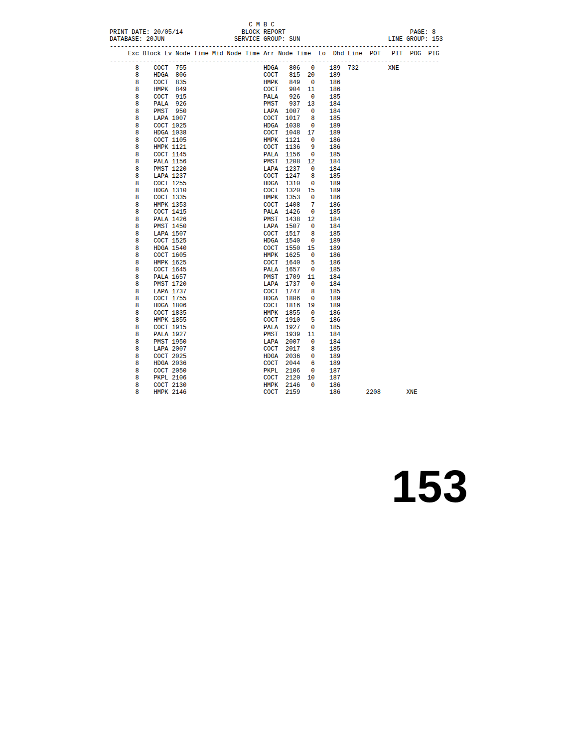C M B C
PRINT DATE: 20/05/14                BLOCK REPORT                                  PAGE: 8
DATABASE: 20JUN                   SERVICE GROUP: SUN                        LINE GROUP: 153
------------------------------------------------------------------------------------------
     Exc Block Lv Node Time Mid Node Time Arr Node Time  Lo  Dhd Line  POT   PIT  POG  PIG
------------------------------------------------------------------------------------------
       8    COCT  755                     HDGA   806   0    189  732        XNE
       8    HDGA  806                     COCT   815  20    189
       8    COCT  835                     HMPK   849   0    186
       8    HMPK  849                     COCT   904  11    186
       8    COCT  915                     PALA   926   0    185
       8    PALA  926                     PMST   937  13    184
       8    PMST  950                     LAPA  1007   0    184
       8    LAPA 1007                     COCT  1017   8    185
       8    COCT 1025                     HDGA  1038   0    189
       8    HDGA 1038                     COCT  1048  17    189
       8    COCT 1105                     HMPK  1121   0    186
       8    HMPK 1121                     COCT  1136   9    186
       8    COCT 1145                     PALA  1156   0    185
       8    PALA 1156                     PMST  1208  12    184
       8    PMST 1220                     LAPA  1237   0    184
       8    LAPA 1237                     COCT  1247   8    185
       8    COCT 1255                     HDGA  1310   0    189
       8    HDGA 1310                     COCT  1320  15    189
       8    COCT 1335                     HMPK  1353   0    186
       8    HMPK 1353                     COCT  1408   7    186
       8    COCT 1415                     PALA  1426   0    185
       8    PALA 1426                     PMST  1438  12    184
       8    PMST 1450                     LAPA  1507   0    184
       8    LAPA 1507                     COCT  1517   8    185
       8    COCT 1525                     HDGA  1540   0    189
       8    HDGA 1540                     COCT  1550  15    189
       8    COCT 1605                     HMPK  1625   0    186
       8    HMPK 1625                     COCT  1640   5    186
       8    COCT 1645                     PALA  1657   0    185
       8    PALA 1657                     PMST  1709  11    184
       8    PMST 1720                     LAPA  1737   0    184
       8    LAPA 1737                     COCT  1747   8    185
       8    COCT 1755                     HDGA  1806   0    189
       8    HDGA 1806                     COCT  1816  19    189
       8    COCT 1835                     HMPK  1855   0    186
       8    HMPK 1855                     COCT  1910   5    186
       8    COCT 1915                     PALA  1927   0    185
       8    PALA 1927                     PMST  1939  11    184
       8    PMST 1950                     LAPA  2007   0    184
       8    LAPA 2007                     COCT  2017   8    185
       8    COCT 2025                     HDGA  2036   0    189
       8    HDGA 2036                     COCT  2044   6    189
       8    COCT 2050                     PKPL  2106   0    187
       8    PKPL 2106                     COCT  2120  10    187
       8    COCT 2130                     HMPK  2146   0    186
       8    HMPK 2146                     COCT  2159        186       2208       XNE
153